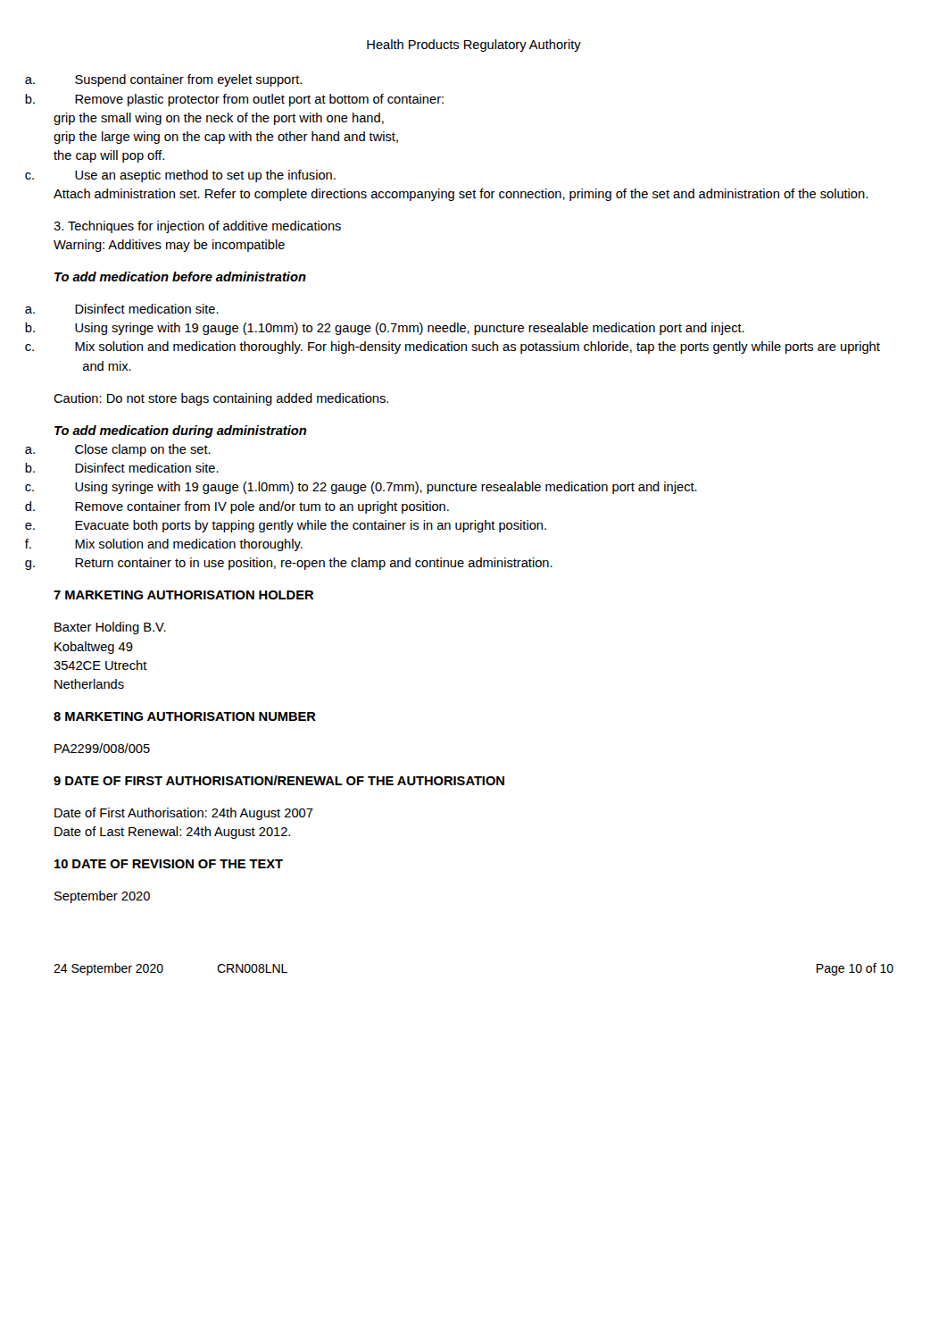Health Products Regulatory Authority
a. Suspend container from eyelet support.
b. Remove plastic protector from outlet port at bottom of container:
grip the small wing on the neck of the port with one hand,
grip the large wing on the cap with the other hand and twist,
the cap will pop off.
c. Use an aseptic method to set up the infusion.
Attach administration set. Refer to complete directions accompanying set for connection, priming of the set and administration of the solution.
3. Techniques for injection of additive medications
Warning: Additives may be incompatible
To add medication before administration
a. Disinfect medication site.
b. Using syringe with 19 gauge (1.10mm) to 22 gauge (0.7mm) needle, puncture resealable medication port and inject.
c. Mix solution and medication thoroughly. For high-density medication such as potassium chloride, tap the ports gently while ports are upright and mix.
Caution: Do not store bags containing added medications.
To add medication during administration
a. Close clamp on the set.
b. Disinfect medication site.
c. Using syringe with 19 gauge (1.l0mm) to 22 gauge (0.7mm), puncture resealable medication port and inject.
d. Remove container from IV pole and/or tum to an upright position.
e. Evacuate both ports by tapping gently while the container is in an upright position.
f. Mix solution and medication thoroughly.
g. Return container to in use position, re-open the clamp and continue administration.
7 MARKETING AUTHORISATION HOLDER
Baxter Holding B.V.
Kobaltweg 49
3542CE Utrecht
Netherlands
8 MARKETING AUTHORISATION NUMBER
PA2299/008/005
9 DATE OF FIRST AUTHORISATION/RENEWAL OF THE AUTHORISATION
Date of First Authorisation: 24th August 2007
Date of Last Renewal: 24th August 2012.
10 DATE OF REVISION OF THE TEXT
September 2020
24 September 2020
CRN008LNL
Page 10 of 10